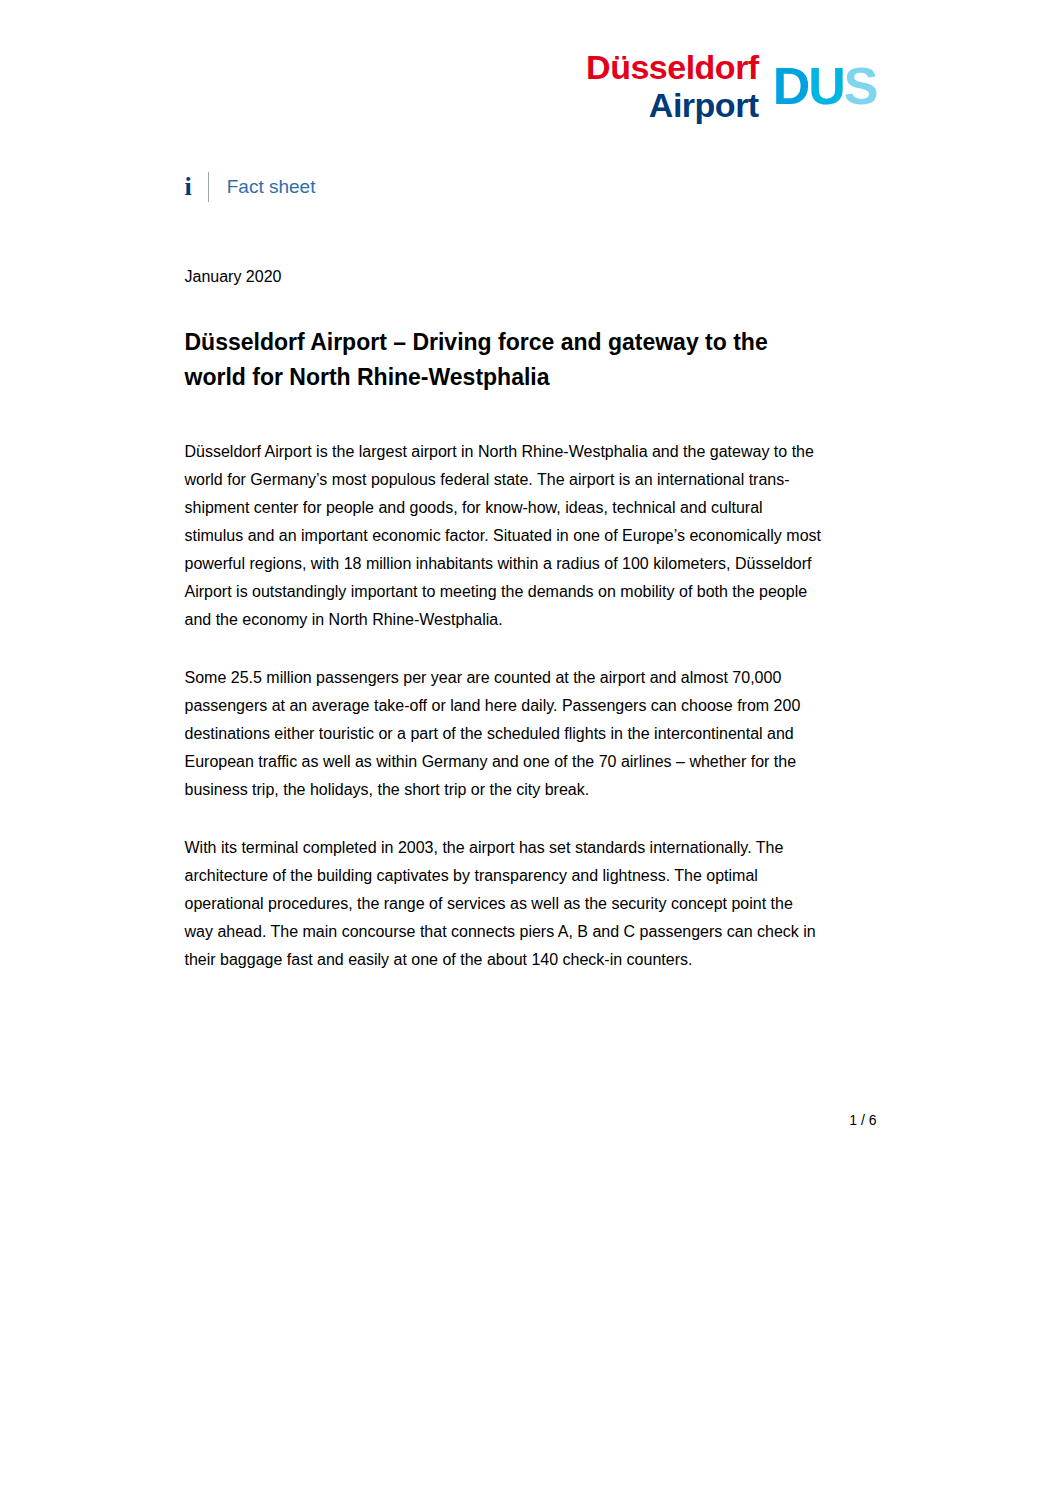Düsseldorf Airport
DUS
i Fact sheet
January 2020
Düsseldorf Airport – Driving force and gateway to the world for North Rhine-Westphalia
Düsseldorf Airport is the largest airport in North Rhine-Westphalia and the gateway to the world for Germany’s most populous federal state. The airport is an international trans-shipment center for people and goods, for know-how, ideas, technical and cultural stimulus and an important economic factor. Situated in one of Europe’s economically most powerful regions, with 18 million inhabitants within a radius of 100 kilometers, Düsseldorf Airport is outstandingly important to meeting the demands on mobility of both the people and the economy in North Rhine-Westphalia.
Some 25.5 million passengers per year are counted at the airport and almost 70,000 passengers at an average take-off or land here daily. Passengers can choose from 200 destinations either touristic or a part of the scheduled flights in the intercontinental and European traffic as well as within Germany and one of the 70 airlines – whether for the business trip, the holidays, the short trip or the city break.
With its terminal completed in 2003, the airport has set standards internationally. The architecture of the building captivates by transparency and lightness. The optimal operational procedures, the range of services as well as the security concept point the way ahead. The main concourse that connects piers A, B and C passengers can check in their baggage fast and easily at one of the about 140 check-in counters.
1 / 6